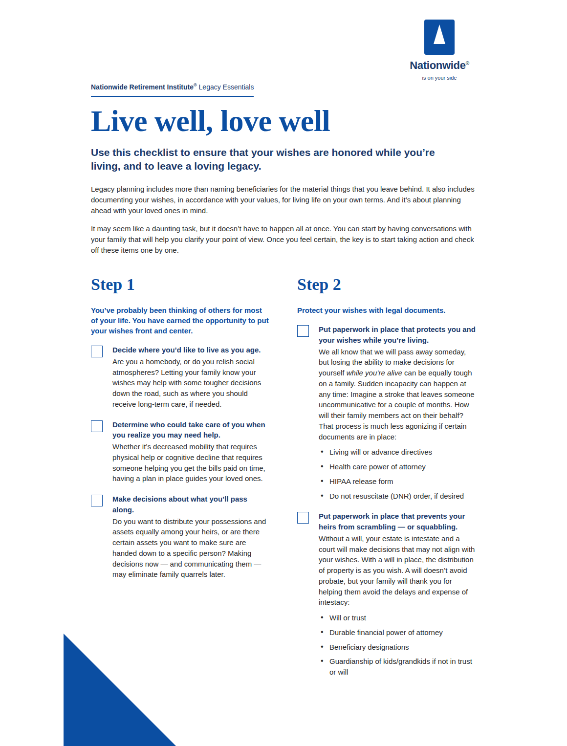Nationwide®
is on your side
Nationwide Retirement Institute® Legacy Essentials
Live well, love well
Use this checklist to ensure that your wishes are honored while you’re living, and to leave a loving legacy.
Legacy planning includes more than naming beneficiaries for the material things that you leave behind. It also includes documenting your wishes, in accordance with your values, for living life on your own terms. And it’s about planning ahead with your loved ones in mind.
It may seem like a daunting task, but it doesn’t have to happen all at once. You can start by having conversations with your family that will help you clarify your point of view. Once you feel certain, the key is to start taking action and check off these items one by one.
Step 1
You’ve probably been thinking of others for most of your life. You have earned the opportunity to put your wishes front and center.
Decide where you’d like to live as you age.
Are you a homebody, or do you relish social atmospheres? Letting your family know your wishes may help with some tougher decisions down the road, such as where you should receive long-term care, if needed.
Determine who could take care of you when you realize you may need help.
Whether it’s decreased mobility that requires physical help or cognitive decline that requires someone helping you get the bills paid on time, having a plan in place guides your loved ones.
Make decisions about what you’ll pass along.
Do you want to distribute your possessions and assets equally among your heirs, or are there certain assets you want to make sure are handed down to a specific person? Making decisions now — and communicating them — may eliminate family quarrels later.
Step 2
Protect your wishes with legal documents.
Put paperwork in place that protects you and your wishes while you’re living.
We all know that we will pass away someday, but losing the ability to make decisions for yourself while you’re alive can be equally tough on a family. Sudden incapacity can happen at any time: Imagine a stroke that leaves someone uncommunicative for a couple of months. How will their family members act on their behalf? That process is much less agonizing if certain documents are in place:
Living will or advance directives
Health care power of attorney
HIPAA release form
Do not resuscitate (DNR) order, if desired
Put paperwork in place that prevents your heirs from scrambling — or squabbling.
Without a will, your estate is intestate and a court will make decisions that may not align with your wishes. With a will in place, the distribution of property is as you wish. A will doesn’t avoid probate, but your family will thank you for helping them avoid the delays and expense of intestacy:
Will or trust
Durable financial power of attorney
Beneficiary designations
Guardianship of kids/grandkids if not in trust or will